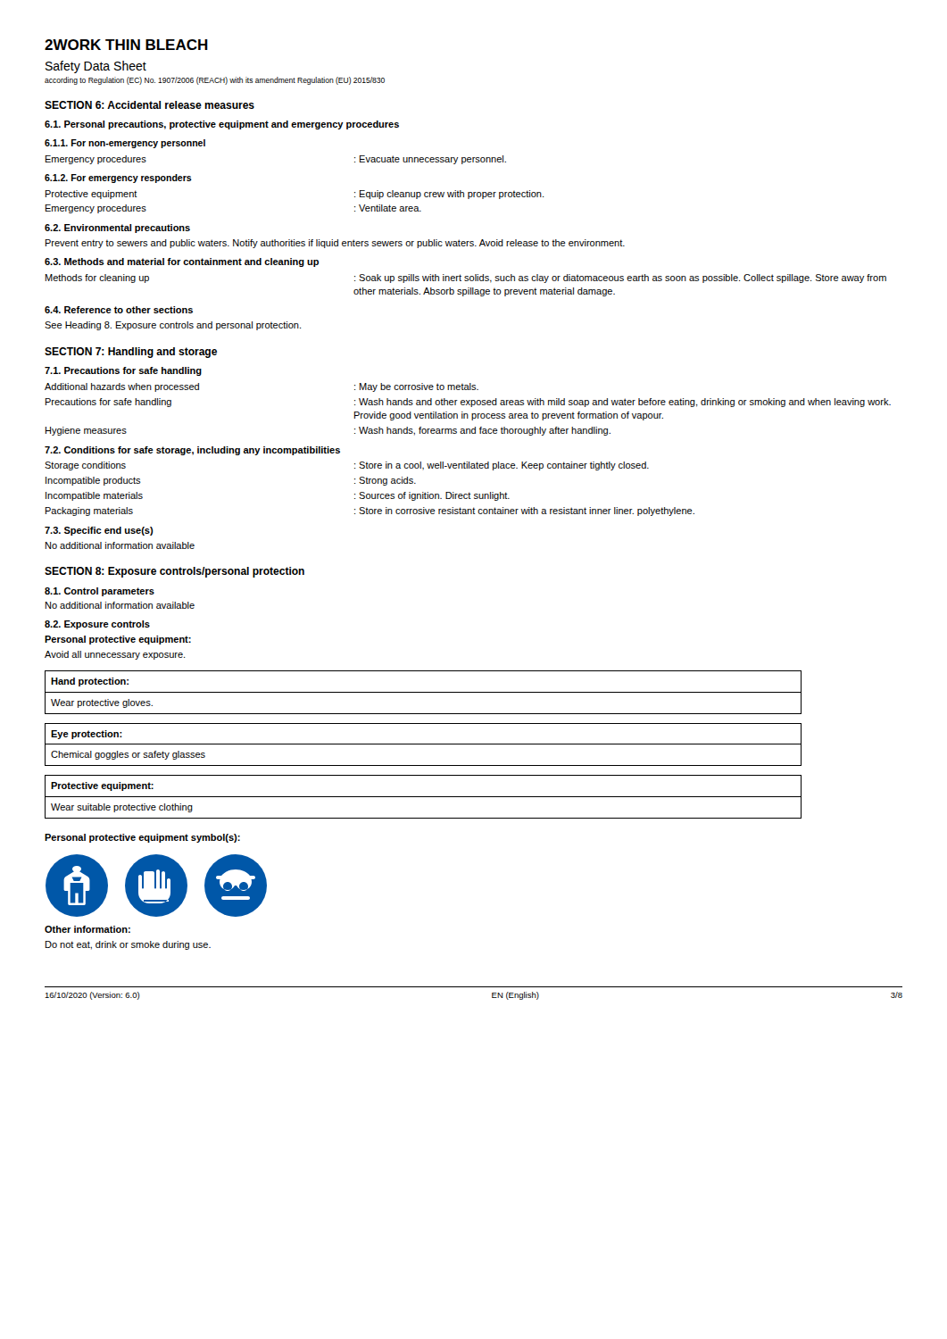2WORK THIN BLEACH
Safety Data Sheet
according to Regulation (EC) No. 1907/2006 (REACH) with its amendment Regulation (EU) 2015/830
SECTION 6: Accidental release measures
6.1. Personal precautions, protective equipment and emergency procedures
6.1.1. For non-emergency personnel
| Emergency procedures | : Evacuate unnecessary personnel. |
6.1.2. For emergency responders
| Protective equipment | : Equip cleanup crew with proper protection. |
| Emergency procedures | : Ventilate area. |
6.2. Environmental precautions
Prevent entry to sewers and public waters. Notify authorities if liquid enters sewers or public waters. Avoid release to the environment.
6.3. Methods and material for containment and cleaning up
| Methods for cleaning up | : Soak up spills with inert solids, such as clay or diatomaceous earth as soon as possible. Collect spillage. Store away from other materials. Absorb spillage to prevent material damage. |
6.4. Reference to other sections
See Heading 8. Exposure controls and personal protection.
SECTION 7: Handling and storage
7.1. Precautions for safe handling
| Additional hazards when processed | : May be corrosive to metals. |
| Precautions for safe handling | : Wash hands and other exposed areas with mild soap and water before eating, drinking or smoking and when leaving work. Provide good ventilation in process area to prevent formation of vapour. |
| Hygiene measures | : Wash hands, forearms and face thoroughly after handling. |
7.2. Conditions for safe storage, including any incompatibilities
| Storage conditions | : Store in a cool, well-ventilated place. Keep container tightly closed. |
| Incompatible products | : Strong acids. |
| Incompatible materials | : Sources of ignition. Direct sunlight. |
| Packaging materials | : Store in corrosive resistant container with a resistant inner liner. polyethylene. |
7.3. Specific end use(s)
No additional information available
SECTION 8: Exposure controls/personal protection
8.1. Control parameters
No additional information available
8.2. Exposure controls
Personal protective equipment:
Avoid all unnecessary exposure.
Hand protection:
Wear protective gloves.
Eye protection:
Chemical goggles or safety glasses
Protective equipment:
Wear suitable protective clothing
Personal protective equipment symbol(s):
Other information:
Do not eat, drink or smoke during use.
16/10/2020 (Version: 6.0) EN (English) 3/8